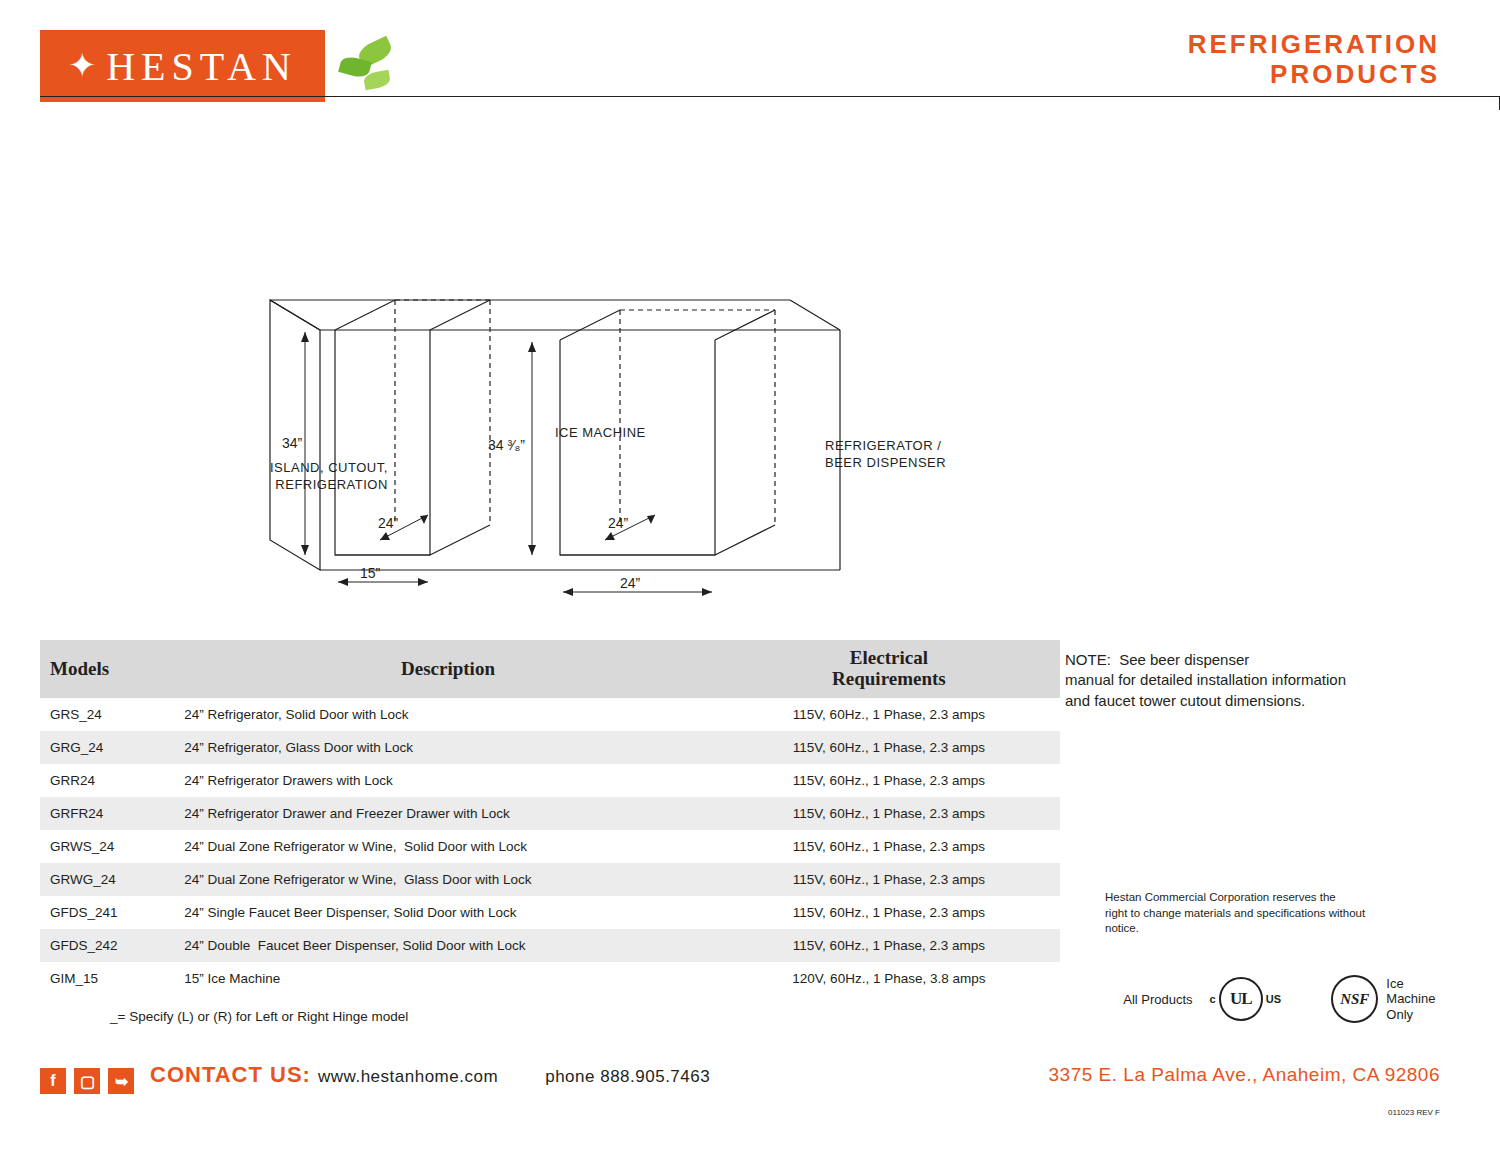✦HESTAN
REFRIGERATION
PRODUCTS
ICE MACHINE
ISLAND, CUTOUT,
REFRIGERATION
REFRIGERATOR /
BEER DISPENSER
34” 24” 15” 34 ³⁄₈” 24” 24”
NOTE: See beer dispenser
manual for detailed installation information
and faucet tower cutout dimensions.
| Models | Description | Electrical Requirements |
| --- | --- | --- |
| GRS_24 | 24” Refrigerator, Solid Door with Lock | 115V, 60Hz., 1 Phase, 2.3 amps |
| GRG_24 | 24” Refrigerator, Glass Door with Lock | 115V, 60Hz., 1 Phase, 2.3 amps |
| GRR24 | 24” Refrigerator Drawers with Lock | 115V, 60Hz., 1 Phase, 2.3 amps |
| GRFR24 | 24” Refrigerator Drawer and Freezer Drawer with Lock | 115V, 60Hz., 1 Phase, 2.3 amps |
| GRWS_24 | 24” Dual Zone Refrigerator w Wine, Solid Door with Lock | 115V, 60Hz., 1 Phase, 2.3 amps |
| GRWG_24 | 24” Dual Zone Refrigerator w Wine, Glass Door with Lock | 115V, 60Hz., 1 Phase, 2.3 amps |
| GFDS_241 | 24” Single Faucet Beer Dispenser, Solid Door with Lock | 115V, 60Hz., 1 Phase, 2.3 amps |
| GFDS_242 | 24” Double Faucet Beer Dispenser, Solid Door with Lock | 115V, 60Hz., 1 Phase, 2.3 amps |
| GIM_15 | 15” Ice Machine | 120V, 60Hz., 1 Phase, 3.8 amps |
_= Specify (L) or (R) for Left or Right Hinge model
Hestan Commercial Corporation reserves the
right to change materials and specifications without
notice.
All Products
c UL US
NSF
Ice Machine
Only
f
▢
➥
CONTACT US: www.hestanhome.com phone 888.905.7463
3375 E. La Palma Ave., Anaheim, CA 92806
011023 REV F